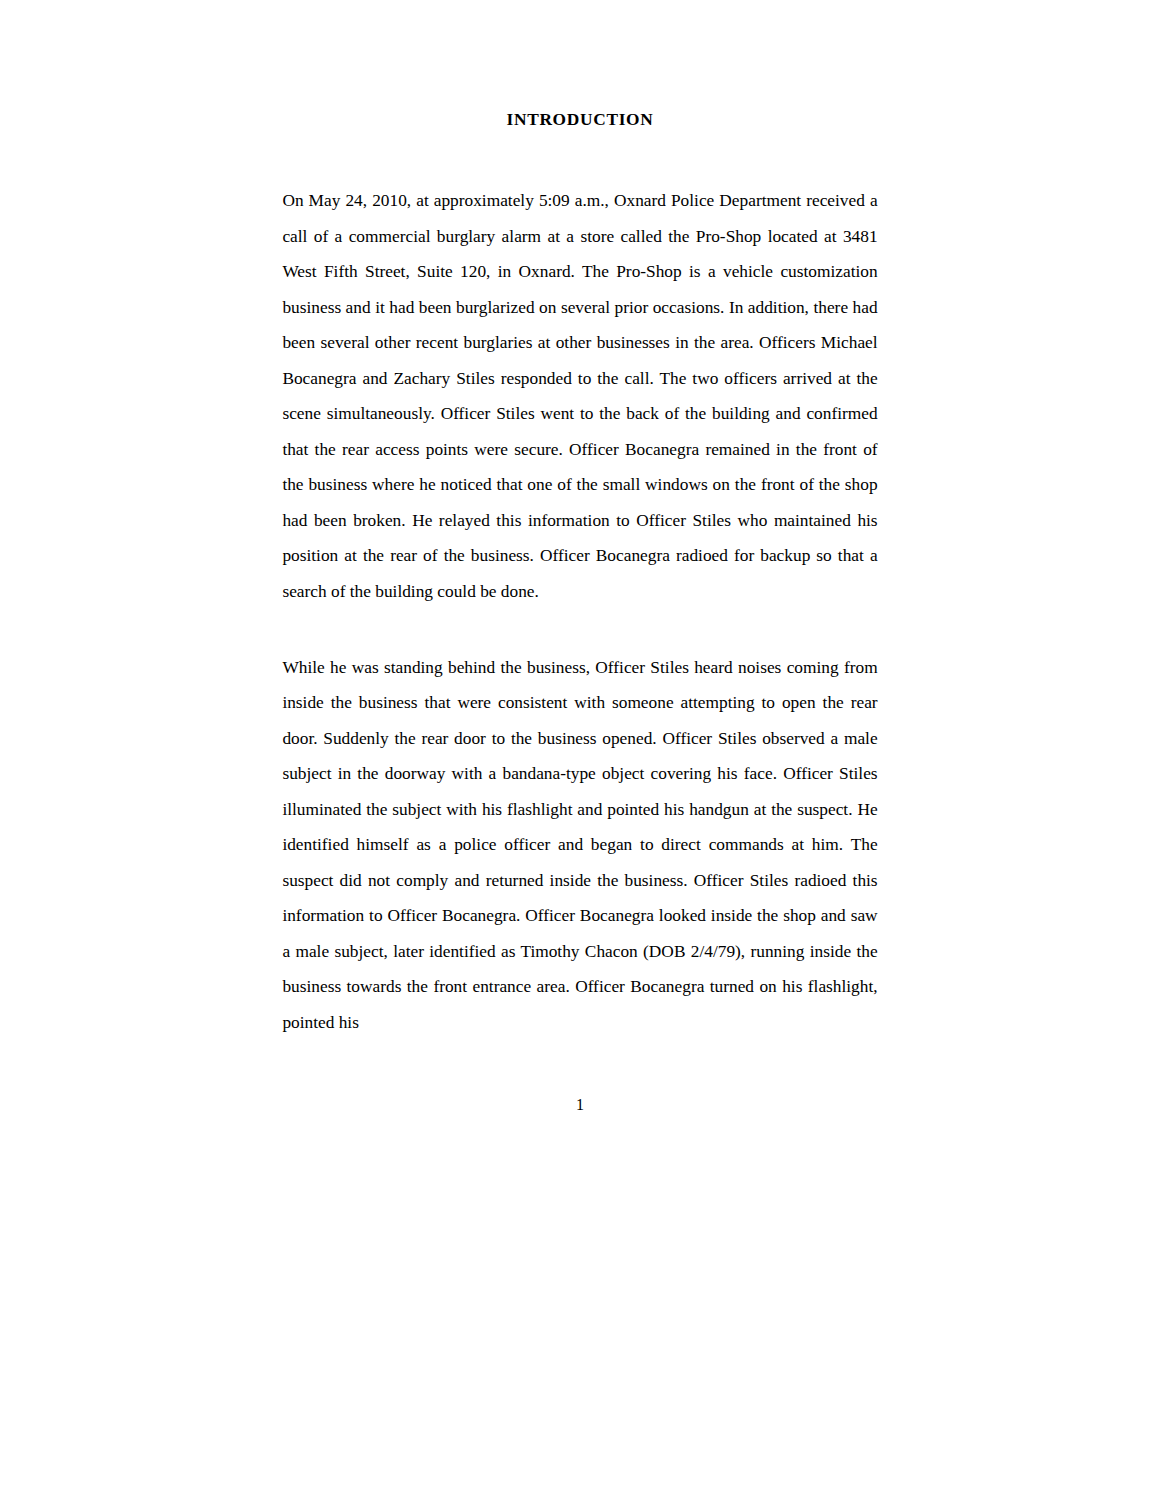INTRODUCTION
On May 24, 2010, at approximately 5:09 a.m., Oxnard Police Department received a call of a commercial burglary alarm at a store called the Pro-Shop located at 3481 West Fifth Street, Suite 120, in Oxnard. The Pro-Shop is a vehicle customization business and it had been burglarized on several prior occasions. In addition, there had been several other recent burglaries at other businesses in the area. Officers Michael Bocanegra and Zachary Stiles responded to the call. The two officers arrived at the scene simultaneously. Officer Stiles went to the back of the building and confirmed that the rear access points were secure. Officer Bocanegra remained in the front of the business where he noticed that one of the small windows on the front of the shop had been broken. He relayed this information to Officer Stiles who maintained his position at the rear of the business. Officer Bocanegra radioed for backup so that a search of the building could be done.
While he was standing behind the business, Officer Stiles heard noises coming from inside the business that were consistent with someone attempting to open the rear door. Suddenly the rear door to the business opened. Officer Stiles observed a male subject in the doorway with a bandana-type object covering his face. Officer Stiles illuminated the subject with his flashlight and pointed his handgun at the suspect. He identified himself as a police officer and began to direct commands at him. The suspect did not comply and returned inside the business. Officer Stiles radioed this information to Officer Bocanegra. Officer Bocanegra looked inside the shop and saw a male subject, later identified as Timothy Chacon (DOB 2/4/79), running inside the business towards the front entrance area. Officer Bocanegra turned on his flashlight, pointed his
1